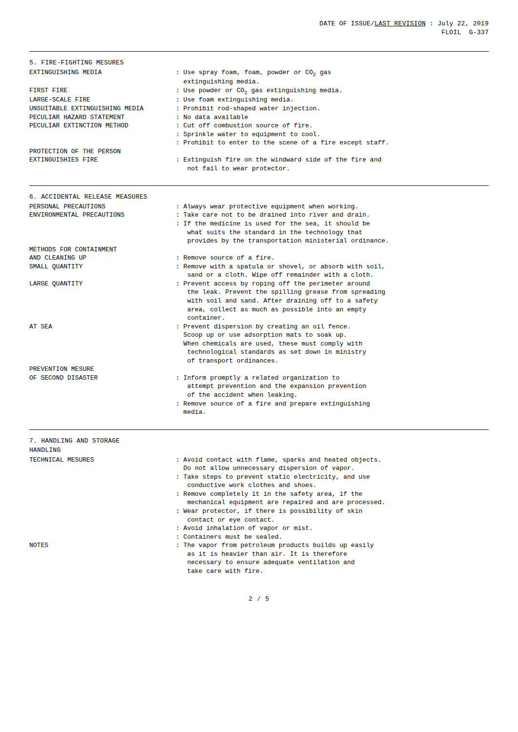DATE OF ISSUE/LAST REVISION : July 22, 2019
FLOIL G-337
5. FIRE-FIGHTING MESURES
| EXTINGUISHING MEDIA | : Use spray foam, foam, powder or CO 2 gas extinguishing media. |
| FIRST FIRE | : Use powder or CO 2 gas extinguishing media. |
| LARGE-SCALE FIRE | : Use foam extinguishing media. |
| UNSUITABLE EXTINGUISHING MEDIA | : Prohibit rod-shaped water injection. |
| PECULIAR HAZARD STATEMENT | : No data available |
| PECULIAR EXTINCTION METHOD | : Cut off combustion source of fire. |
| | : Sprinkle water to equipment to cool. |
| | : Prohibit to enter to the scene of a fire except staff. |
| PROTECTION OF THE PERSON | |
| EXTINGUISHIES FIRE | : Extinguish fire on the windward side of the fire and not fail to wear protector. |
6. ACCIDENTAL RELEASE MEASURES
| PERSONAL PRECAUTIONS | : Always wear protective equipment when working. |
| ENVIRONMENTAL PRECAUTIONS | : Take care not to be drained into river and drain. |
| | : If the medicine is used for the sea, it should be what suits the standard in the technology that provides by the transportation ministerial ordinance. |
| METHODS FOR CONTAINMENT | |
| AND CLEANING UP | : Remove source of a fire. |
| SMALL QUANTITY | : Remove with a spatula or shovel, or absorb with soil, sand or a cloth. Wipe off remainder with a cloth. |
| LARGE QUANTITY | : Prevent access by roping off the perimeter around the leak. Prevent the spilling grease from spreading with soil and sand. After draining off to a safety area, collect as much as possible into an empty container. |
| AT SEA | : Prevent dispersion by creating an oil fence. Scoop up or use adsorption mats to soak up. When chemicals are used, these must comply with technological standards as set down in ministry of transport ordinances. |
| PREVENTION MESURE | |
| OF SECOND DISASTER | : Inform promptly a related organization to attempt prevention and the expansion prevention of the accident when leaking. |
| | : Remove source of a fire and prepare extinguishing media. |
7. HANDLING AND STORAGE
HANDLING
| TECHNICAL MESURES | : Avoid contact with flame, sparks and heated objects. Do not allow unnecessary dispersion of vapor. |
| | : Take steps to prevent static electricity, and use conductive work clothes and shoes. |
| | : Remove completely it in the safety area, if the mechanical equipment are repaired and are processed. |
| | : Wear protector, if there is possibility of skin contact or eye contact. |
| | : Avoid inhalation of vapor or mist. |
| | : Containers must be sealed. |
| NOTES | : The vapor from petroleum products builds up easily as it is heavier than air. It is therefore necessary to ensure adequate ventilation and take care with fire. |
2 / 5